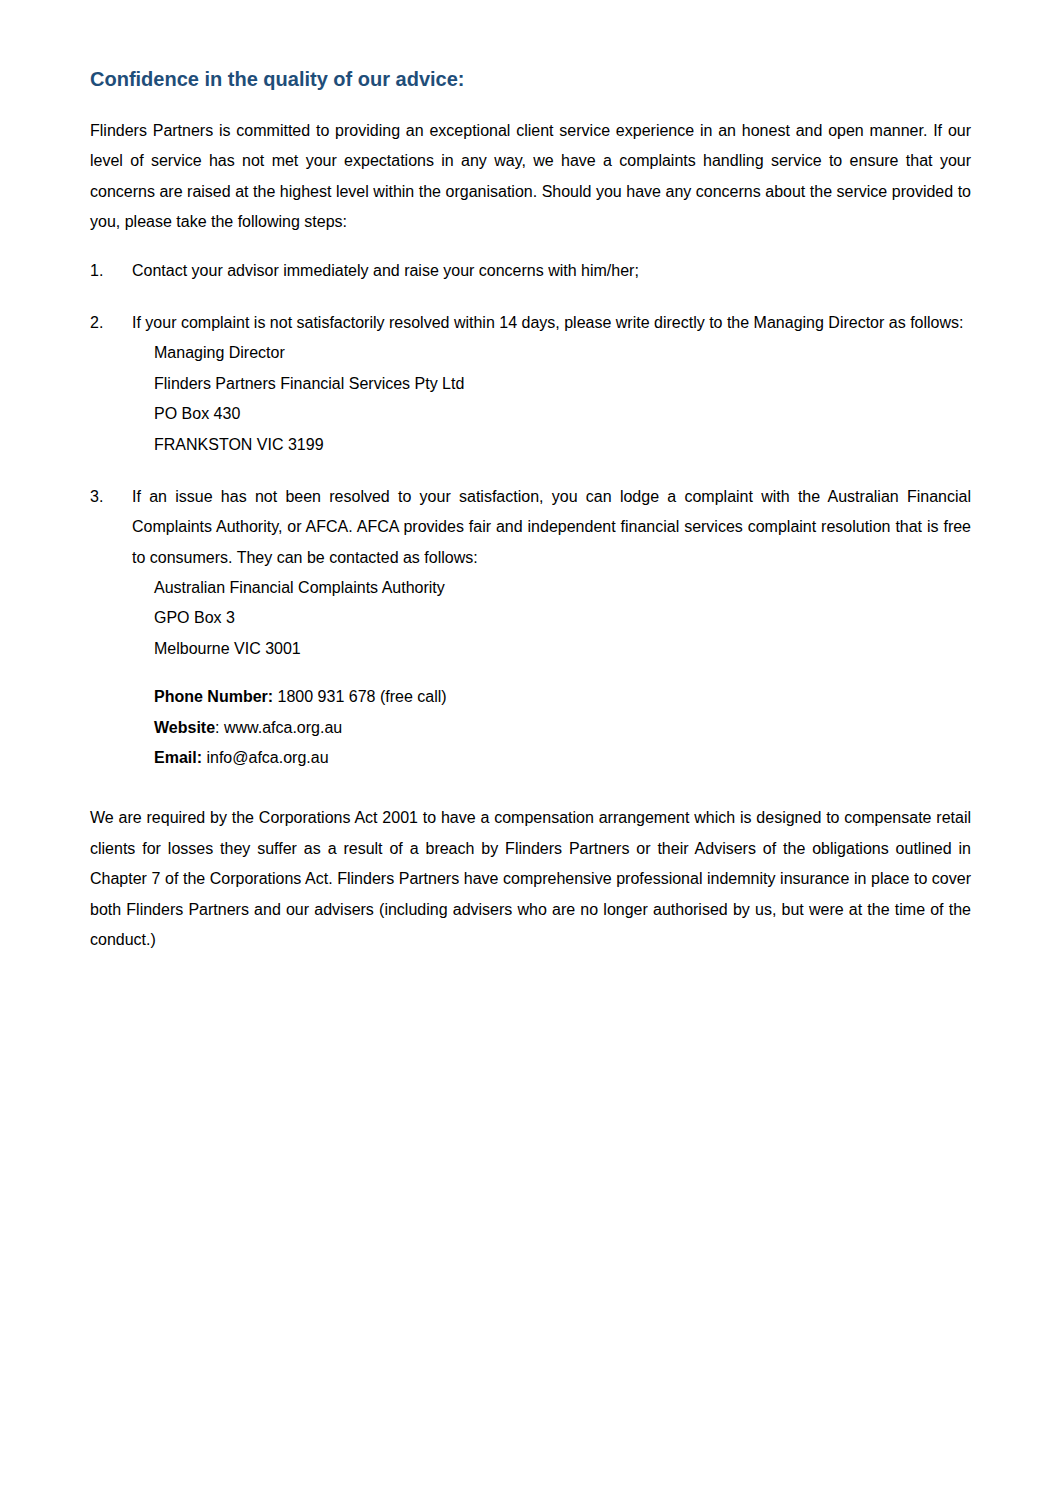Confidence in the quality of our advice:
Flinders Partners is committed to providing an exceptional client service experience in an honest and open manner. If our level of service has not met your expectations in any way, we have a complaints handling service to ensure that your concerns are raised at the highest level within the organisation. Should you have any concerns about the service provided to you, please take the following steps:
Contact your advisor immediately and raise your concerns with him/her;
If your complaint is not satisfactorily resolved within 14 days, please write directly to the Managing Director as follows:
Managing Director
Flinders Partners Financial Services Pty Ltd
PO Box 430
FRANKSTON VIC 3199
If an issue has not been resolved to your satisfaction, you can lodge a complaint with the Australian Financial Complaints Authority, or AFCA. AFCA provides fair and independent financial services complaint resolution that is free to consumers. They can be contacted as follows:
Australian Financial Complaints Authority
GPO Box 3
Melbourne VIC 3001
Phone Number: 1800 931 678 (free call)
Website: www.afca.org.au
Email: info@afca.org.au
We are required by the Corporations Act 2001 to have a compensation arrangement which is designed to compensate retail clients for losses they suffer as a result of a breach by Flinders Partners or their Advisers of the obligations outlined in Chapter 7 of the Corporations Act. Flinders Partners have comprehensive professional indemnity insurance in place to cover both Flinders Partners and our advisers (including advisers who are no longer authorised by us, but were at the time of the conduct.)